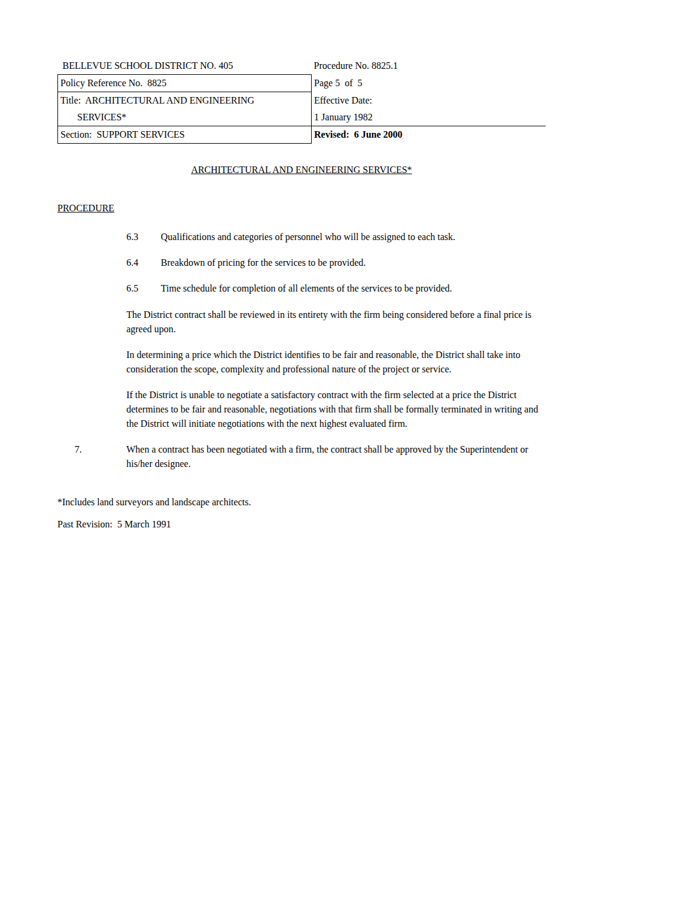| BELLEVUE SCHOOL DISTRICT NO. 405 | Procedure No. 8825.1 |
| Policy Reference No. 8825 | Page 5 of 5 |
| Title: ARCHITECTURAL AND ENGINEERING | Effective Date: |
| SERVICES* | 1 January 1982 |
| Section: SUPPORT SERVICES | Revised: 6 June 2000 |
ARCHITECTURAL AND ENGINEERING SERVICES*
PROCEDURE
6.3 Qualifications and categories of personnel who will be assigned to each task.
6.4 Breakdown of pricing for the services to be provided.
6.5 Time schedule for completion of all elements of the services to be provided.
The District contract shall be reviewed in its entirety with the firm being considered before a final price is agreed upon.
In determining a price which the District identifies to be fair and reasonable, the District shall take into consideration the scope, complexity and professional nature of the project or service.
If the District is unable to negotiate a satisfactory contract with the firm selected at a price the District determines to be fair and reasonable, negotiations with that firm shall be formally terminated in writing and the District will initiate negotiations with the next highest evaluated firm.
7. When a contract has been negotiated with a firm, the contract shall be approved by the Superintendent or his/her designee.
*Includes land surveyors and landscape architects.
Past Revision: 5 March 1991